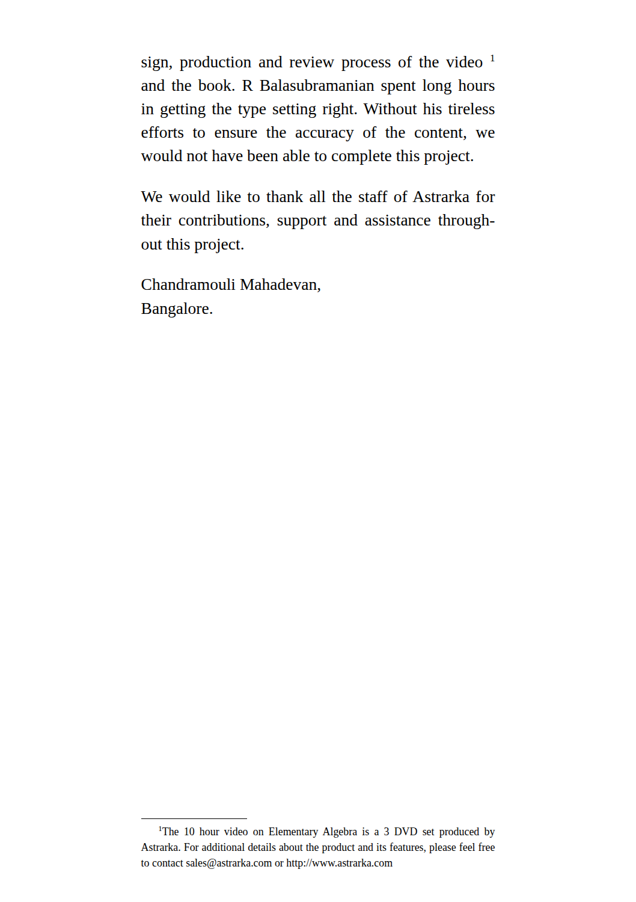sign, production and review process of the video 1 and the book. R Balasubramanian spent long hours in getting the type setting right. Without his tireless efforts to ensure the accuracy of the content, we would not have been able to complete this project.
We would like to thank all the staff of Astrarka for their contributions, support and assistance throughout this project.
Chandramouli Mahadevan,
Bangalore.
1 The 10 hour video on Elementary Algebra is a 3 DVD set produced by Astrarka. For additional details about the product and its features, please feel free to contact sales@astrarka.com or http://www.astrarka.com